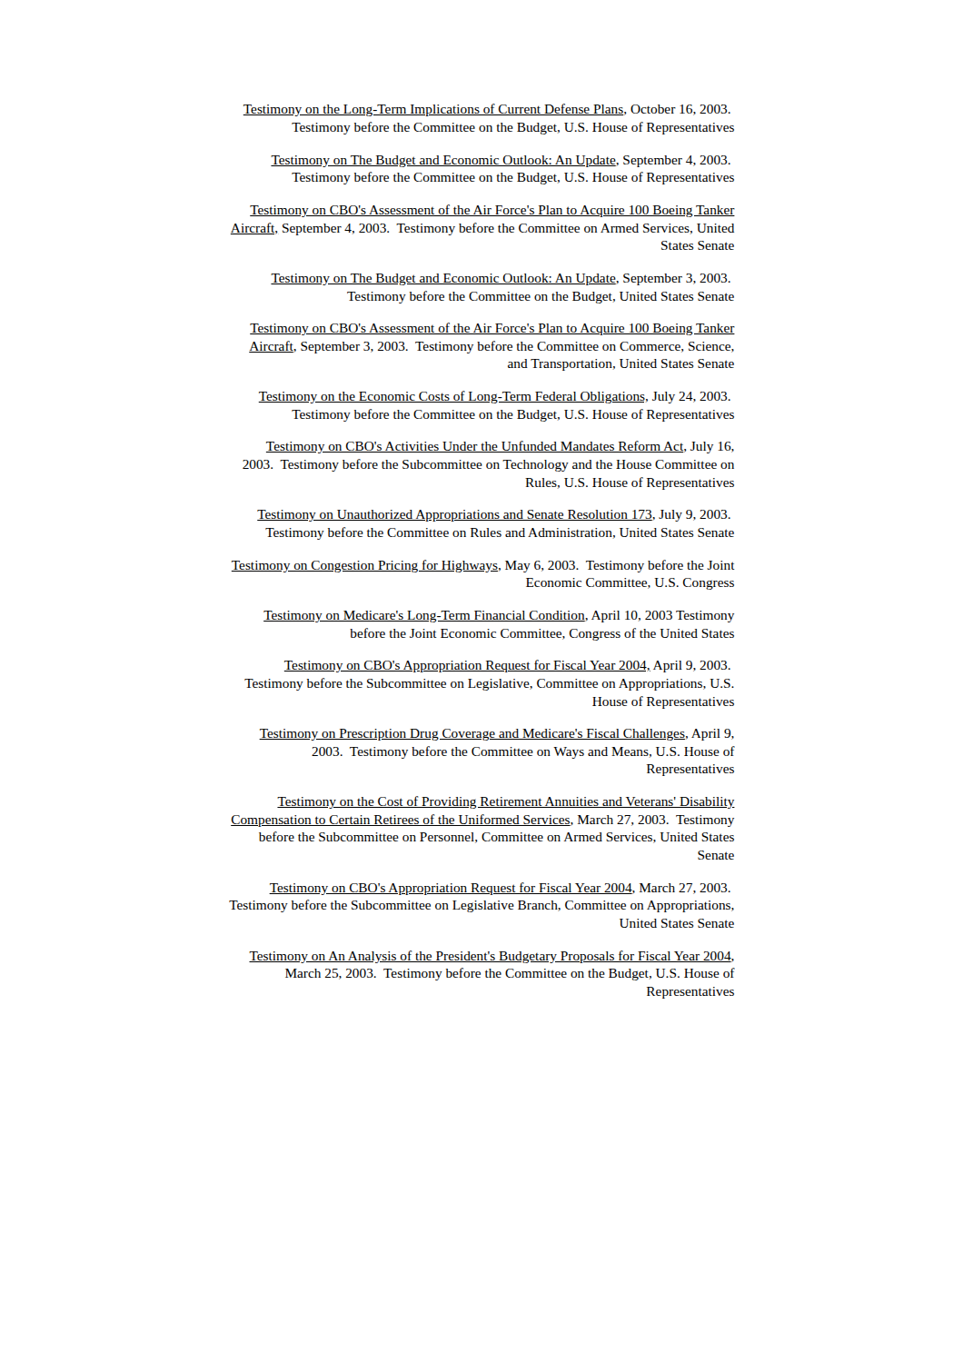Testimony on the Long-Term Implications of Current Defense Plans, October 16, 2003. Testimony before the Committee on the Budget, U.S. House of Representatives
Testimony on The Budget and Economic Outlook: An Update, September 4, 2003. Testimony before the Committee on the Budget, U.S. House of Representatives
Testimony on CBO's Assessment of the Air Force's Plan to Acquire 100 Boeing Tanker Aircraft, September 4, 2003. Testimony before the Committee on Armed Services, United States Senate
Testimony on The Budget and Economic Outlook: An Update, September 3, 2003. Testimony before the Committee on the Budget, United States Senate
Testimony on CBO's Assessment of the Air Force's Plan to Acquire 100 Boeing Tanker Aircraft, September 3, 2003. Testimony before the Committee on Commerce, Science, and Transportation, United States Senate
Testimony on the Economic Costs of Long-Term Federal Obligations, July 24, 2003. Testimony before the Committee on the Budget, U.S. House of Representatives
Testimony on CBO's Activities Under the Unfunded Mandates Reform Act, July 16, 2003. Testimony before the Subcommittee on Technology and the House Committee on Rules, U.S. House of Representatives
Testimony on Unauthorized Appropriations and Senate Resolution 173, July 9, 2003. Testimony before the Committee on Rules and Administration, United States Senate
Testimony on Congestion Pricing for Highways, May 6, 2003. Testimony before the Joint Economic Committee, U.S. Congress
Testimony on Medicare's Long-Term Financial Condition, April 10, 2003 Testimony before the Joint Economic Committee, Congress of the United States
Testimony on CBO's Appropriation Request for Fiscal Year 2004, April 9, 2003. Testimony before the Subcommittee on Legislative, Committee on Appropriations, U.S. House of Representatives
Testimony on Prescription Drug Coverage and Medicare's Fiscal Challenges, April 9, 2003. Testimony before the Committee on Ways and Means, U.S. House of Representatives
Testimony on the Cost of Providing Retirement Annuities and Veterans' Disability Compensation to Certain Retirees of the Uniformed Services, March 27, 2003. Testimony before the Subcommittee on Personnel, Committee on Armed Services, United States Senate
Testimony on CBO's Appropriation Request for Fiscal Year 2004, March 27, 2003. Testimony before the Subcommittee on Legislative Branch, Committee on Appropriations, United States Senate
Testimony on An Analysis of the President's Budgetary Proposals for Fiscal Year 2004, March 25, 2003. Testimony before the Committee on the Budget, U.S. House of Representatives